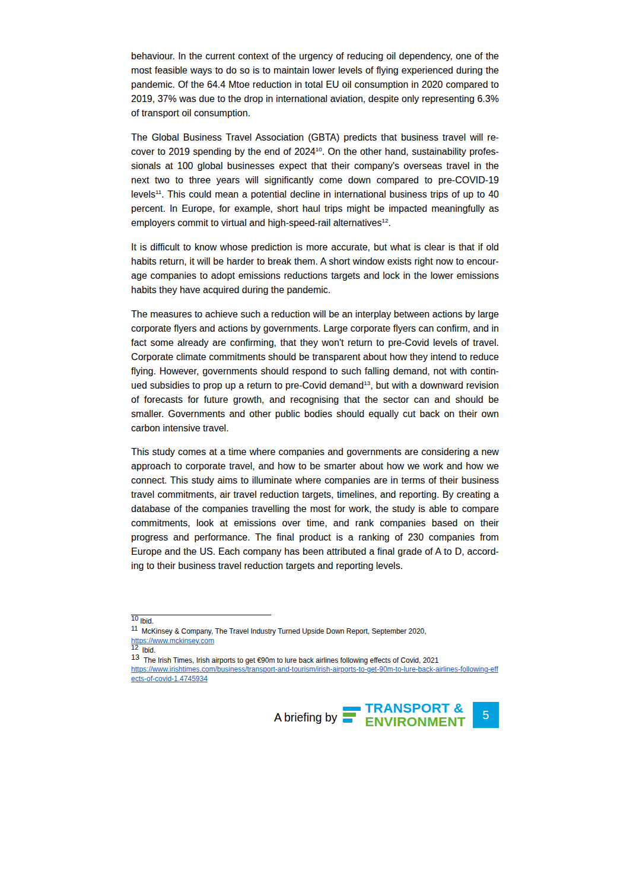behaviour. In the current context of the urgency of reducing oil dependency, one of the most feasible ways to do so is to maintain lower levels of flying experienced during the pandemic. Of the 64.4 Mtoe reduction in total EU oil consumption in 2020 compared to 2019, 37% was due to the drop in international aviation, despite only representing 6.3% of transport oil consumption.
The Global Business Travel Association (GBTA) predicts that business travel will recover to 2019 spending by the end of 202410. On the other hand, sustainability professionals at 100 global businesses expect that their company's overseas travel in the next two to three years will significantly come down compared to pre-COVID-19 levels11. This could mean a potential decline in international business trips of up to 40 percent. In Europe, for example, short haul trips might be impacted meaningfully as employers commit to virtual and high-speed-rail alternatives12.
It is difficult to know whose prediction is more accurate, but what is clear is that if old habits return, it will be harder to break them. A short window exists right now to encourage companies to adopt emissions reductions targets and lock in the lower emissions habits they have acquired during the pandemic.
The measures to achieve such a reduction will be an interplay between actions by large corporate flyers and actions by governments. Large corporate flyers can confirm, and in fact some already are confirming, that they won't return to pre-Covid levels of travel. Corporate climate commitments should be transparent about how they intend to reduce flying. However, governments should respond to such falling demand, not with continued subsidies to prop up a return to pre-Covid demand13, but with a downward revision of forecasts for future growth, and recognising that the sector can and should be smaller. Governments and other public bodies should equally cut back on their own carbon intensive travel.
This study comes at a time where companies and governments are considering a new approach to corporate travel, and how to be smarter about how we work and how we connect. This study aims to illuminate where companies are in terms of their business travel commitments, air travel reduction targets, timelines, and reporting. By creating a database of the companies travelling the most for work, the study is able to compare commitments, look at emissions over time, and rank companies based on their progress and performance. The final product is a ranking of 230 companies from Europe and the US. Each company has been attributed a final grade of A to D, according to their business travel reduction targets and reporting levels.
10 Ibid.
11 McKinsey & Company, The Travel Industry Turned Upside Down Report, September 2020,
https://www.mckinsey.com
12 Ibid.
13 The Irish Times, Irish airports to get €90m to lure back airlines following effects of Covid, 2021
https://www.irishtimes.com/business/transport-and-tourism/irish-airports-to-get-90m-to-lure-back-airlines-following-effects-of-covid-1.4745934
A briefing by
TRANSPORT & ENVIRONMENT
5